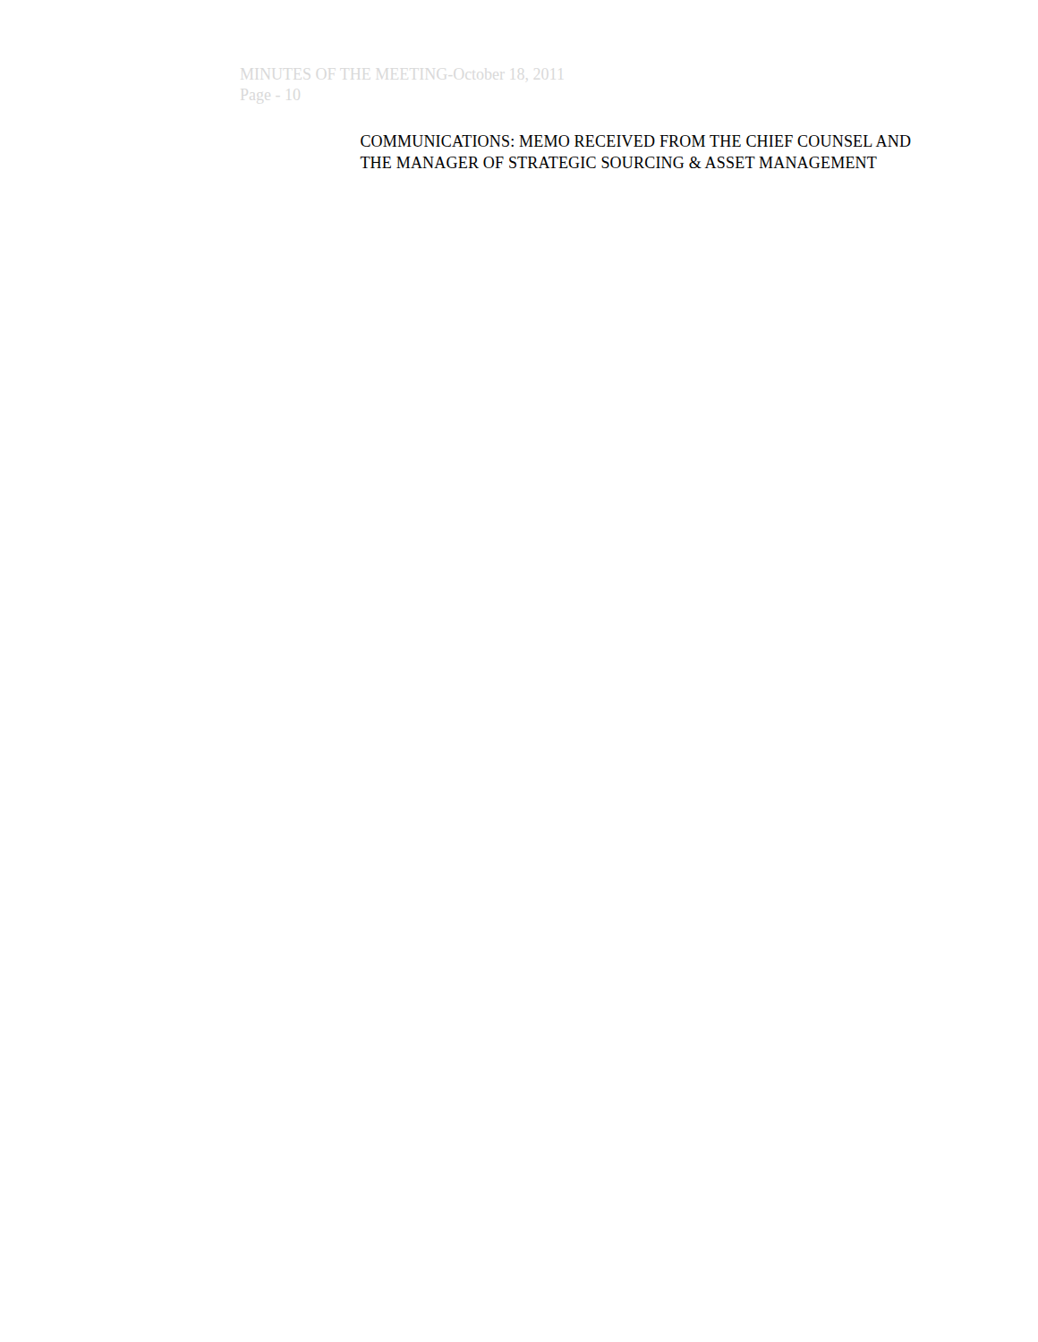MINUTES OF THE MEETING-October 18, 2011 Page - 10
COMMUNICATIONS: MEMO RECEIVED FROM THE CHIEF COUNSEL AND THE MANAGER OF STRATEGIC SOURCING & ASSET MANAGEMENT